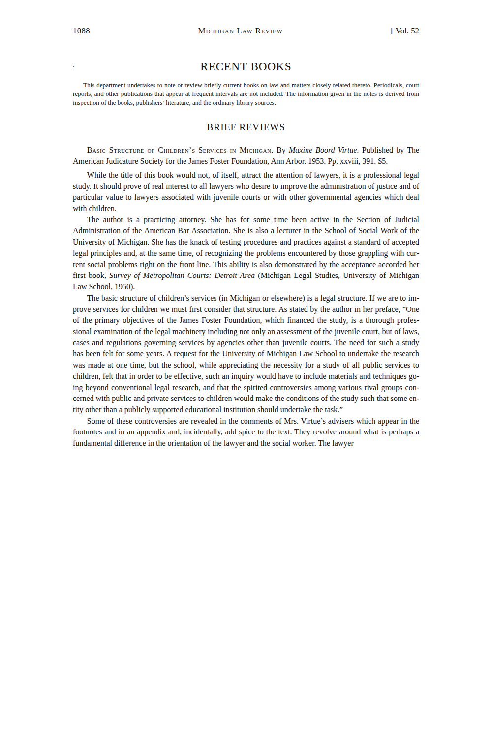1088 Michigan Law Review [ Vol. 52
.
RECENT BOOKS
This department undertakes to note or review briefly current books on law and matters closely related thereto. Periodicals, court reports, and other publications that appear at frequent intervals are not included. The information given in the notes is derived from inspection of the books, publishers’ literature, and the ordinary library sources.
BRIEF REVIEWS
Basic Structure of Children’s Services in Michigan. By Maxine Boord Virtue. Published by The American Judicature Society for the James Foster Foundation, Ann Arbor. 1953. Pp. xxviii, 391. $5.
While the title of this book would not, of itself, attract the attention of lawyers, it is a professional legal study. It should prove of real interest to all lawyers who desire to improve the administration of justice and of particular value to lawyers associated with juvenile courts or with other governmental agencies which deal with children.
The author is a practicing attorney. She has for some time been active in the Section of Judicial Administration of the American Bar Association. She is also a lecturer in the School of Social Work of the University of Michigan. She has the knack of testing procedures and practices against a standard of accepted legal principles and, at the same time, of recognizing the problems encountered by those grappling with current social problems right on the front line. This ability is also demonstrated by the acceptance accorded her first book, Survey of Metropolitan Courts: Detroit Area (Michigan Legal Studies, University of Michigan Law School, 1950).
The basic structure of children’s services (in Michigan or elsewhere) is a legal structure. If we are to improve services for children we must first consider that structure. As stated by the author in her preface, “One of the primary objectives of the James Foster Foundation, which financed the study, is a thorough professional examination of the legal machinery including not only an assessment of the juvenile court, but of laws, cases and regulations governing services by agencies other than juvenile courts. The need for such a study has been felt for some years. A request for the University of Michigan Law School to undertake the research was made at one time, but the school, while appreciating the necessity for a study of all public services to children, felt that in order to be effective, such an inquiry would have to include materials and techniques going beyond conventional legal research, and that the spirited controversies among various rival groups concerned with public and private services to children would make the conditions of the study such that some entity other than a publicly supported educational institution should undertake the task.”
Some of these controversies are revealed in the comments of Mrs. Virtue’s advisers which appear in the footnotes and in an appendix and, incidentally, add spice to the text. They revolve around what is perhaps a fundamental difference in the orientation of the lawyer and the social worker. The lawyer